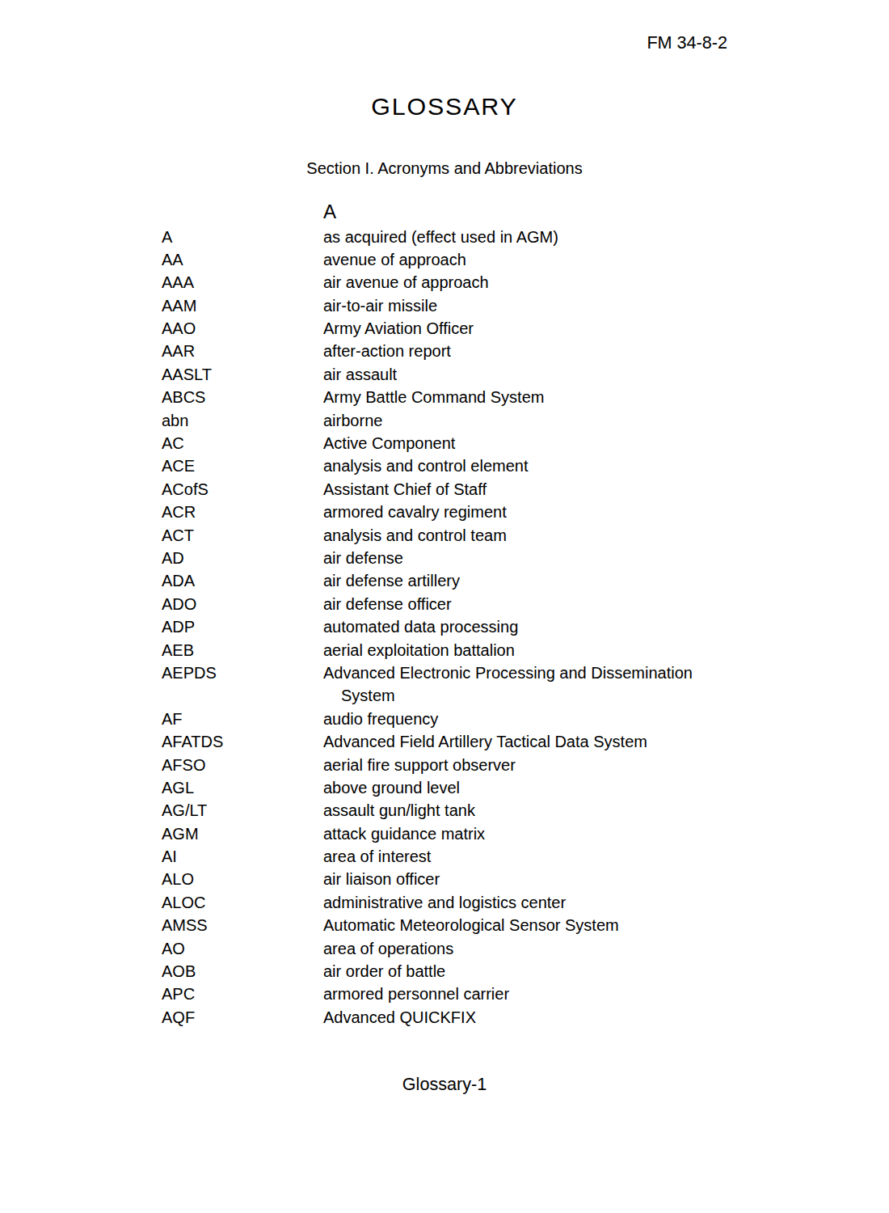FM 34-8-2
GLOSSARY
Section I. Acronyms and Abbreviations
A
A
as acquired (effect used in AGM)
AA
avenue of approach
AAA
air avenue of approach
AAM
air-to-air missile
AAO
Army Aviation Officer
AAR
after-action report
AASLT
air assault
ABCS
Army Battle Command System
abn
airborne
AC
Active Component
ACE
analysis and control element
ACofS
Assistant Chief of Staff
ACR
armored cavalry regiment
ACT
analysis and control team
AD
air defense
ADA
air defense artillery
ADO
air defense officer
ADP
automated data processing
AEB
aerial exploitation battalion
AEPDS
Advanced Electronic Processing and DisseminationSystem
AF
audio frequency
AFATDS
Advanced Field Artillery Tactical Data System
AFSO
aerial fire support observer
AGL
above ground level
AG/LT
assault gun/light tank
AGM
attack guidance matrix
AI
area of interest
ALO
air liaison officer
ALOC
administrative and logistics center
AMSS
Automatic Meteorological Sensor System
AO
area of operations
AOB
air order of battle
APC
armored personnel carrier
AQF
Advanced QUICKFIX
Glossary-1